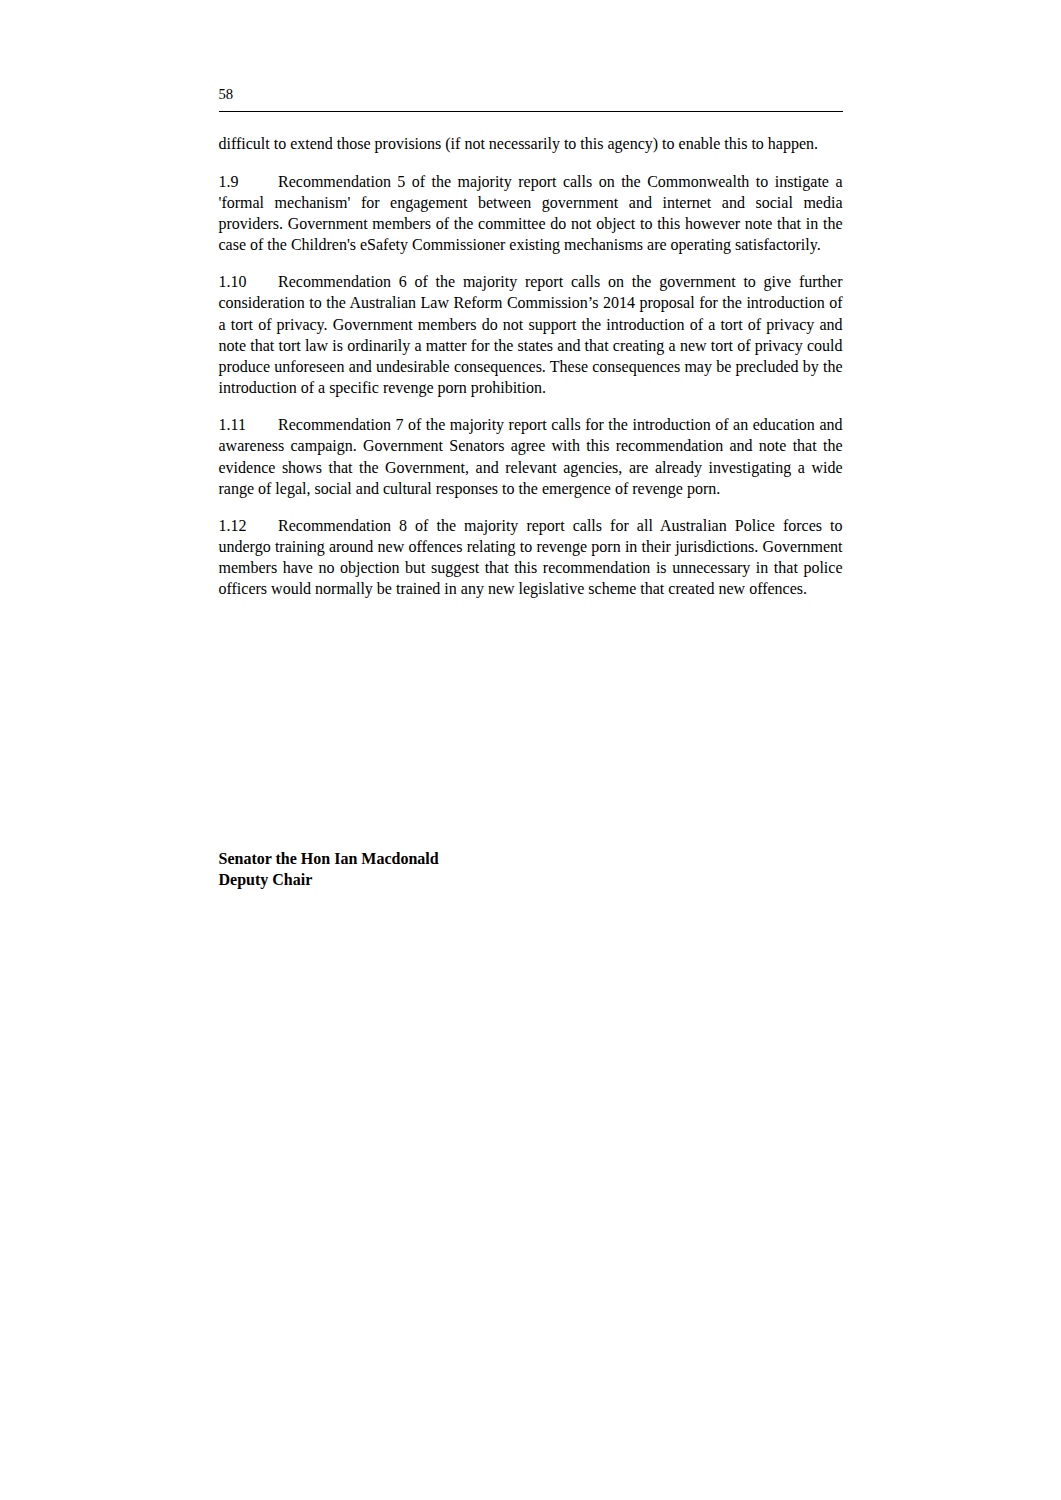58
difficult to extend those provisions (if not necessarily to this agency) to enable this to happen.
1.9 Recommendation 5 of the majority report calls on the Commonwealth to instigate a 'formal mechanism' for engagement between government and internet and social media providers. Government members of the committee do not object to this however note that in the case of the Children's eSafety Commissioner existing mechanisms are operating satisfactorily.
1.10 Recommendation 6 of the majority report calls on the government to give further consideration to the Australian Law Reform Commission’s 2014 proposal for the introduction of a tort of privacy. Government members do not support the introduction of a tort of privacy and note that tort law is ordinarily a matter for the states and that creating a new tort of privacy could produce unforeseen and undesirable consequences. These consequences may be precluded by the introduction of a specific revenge porn prohibition.
1.11 Recommendation 7 of the majority report calls for the introduction of an education and awareness campaign. Government Senators agree with this recommendation and note that the evidence shows that the Government, and relevant agencies, are already investigating a wide range of legal, social and cultural responses to the emergence of revenge porn.
1.12 Recommendation 8 of the majority report calls for all Australian Police forces to undergo training around new offences relating to revenge porn in their jurisdictions. Government members have no objection but suggest that this recommendation is unnecessary in that police officers would normally be trained in any new legislative scheme that created new offences.
Senator the Hon Ian Macdonald
Deputy Chair